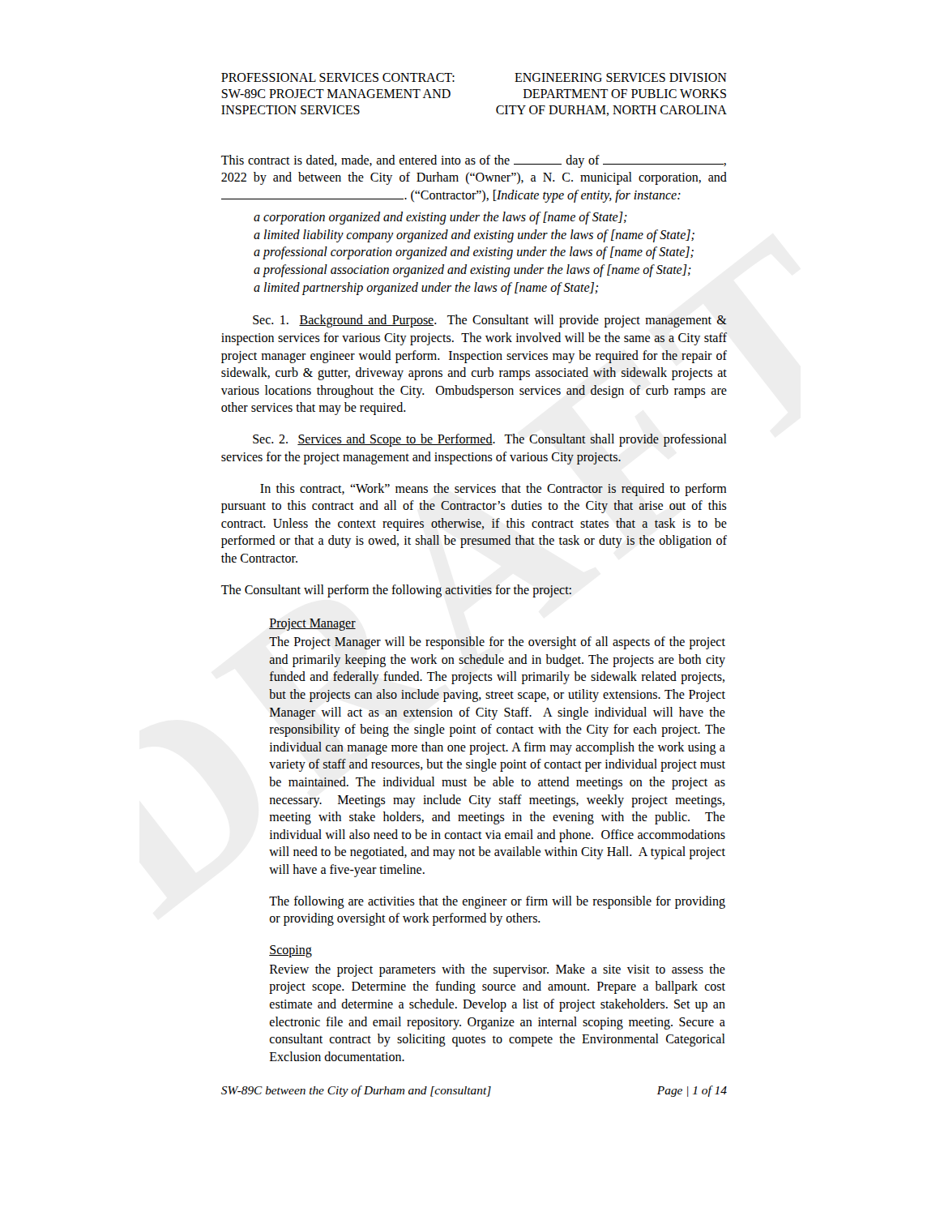DRAFT
PROFESSIONAL SERVICES CONTRACT:
SW-89C PROJECT MANAGEMENT AND
INSPECTION SERVICES
ENGINEERING SERVICES DIVISION
DEPARTMENT OF PUBLIC WORKS
CITY OF DURHAM, NORTH CAROLINA
This contract is dated, made, and entered into as of the day of , 2022 by and between the City of Durham (“Owner”), a N. C. municipal corporation, and . (“Contractor”), [Indicate type of entity, for instance:
a corporation organized and existing under the laws of [name of State];
a limited liability company organized and existing under the laws of [name of State];
a professional corporation organized and existing under the laws of [name of State];
a professional association organized and existing under the laws of [name of State];
a limited partnership organized under the laws of [name of State];
Sec. 1. Background and Purpose. The Consultant will provide project management & inspection services for various City projects. The work involved will be the same as a City staff project manager engineer would perform. Inspection services may be required for the repair of sidewalk, curb & gutter, driveway aprons and curb ramps associated with sidewalk projects at various locations throughout the City. Ombudsperson services and design of curb ramps are other services that may be required.
Sec. 2. Services and Scope to be Performed. The Consultant shall provide professional services for the project management and inspections of various City projects.
In this contract, “Work” means the services that the Contractor is required to perform pursuant to this contract and all of the Contractor’s duties to the City that arise out of this contract. Unless the context requires otherwise, if this contract states that a task is to be performed or that a duty is owed, it shall be presumed that the task or duty is the obligation of the Contractor.
The Consultant will perform the following activities for the project:
Project Manager
The Project Manager will be responsible for the oversight of all aspects of the project and primarily keeping the work on schedule and in budget. The projects are both city funded and federally funded. The projects will primarily be sidewalk related projects, but the projects can also include paving, street scape, or utility extensions. The Project Manager will act as an extension of City Staff. A single individual will have the responsibility of being the single point of contact with the City for each project. The individual can manage more than one project. A firm may accomplish the work using a variety of staff and resources, but the single point of contact per individual project must be maintained. The individual must be able to attend meetings on the project as necessary. Meetings may include City staff meetings, weekly project meetings, meeting with stake holders, and meetings in the evening with the public. The individual will also need to be in contact via email and phone. Office accommodations will need to be negotiated, and may not be available within City Hall. A typical project will have a five-year timeline.
The following are activities that the engineer or firm will be responsible for providing or providing oversight of work performed by others.
Scoping
Review the project parameters with the supervisor. Make a site visit to assess the project scope. Determine the funding source and amount. Prepare a ballpark cost estimate and determine a schedule. Develop a list of project stakeholders. Set up an electronic file and email repository. Organize an internal scoping meeting. Secure a consultant contract by soliciting quotes to compete the Environmental Categorical Exclusion documentation.
SW-89C between the City of Durham and [consultant]
Page | 1 of 14